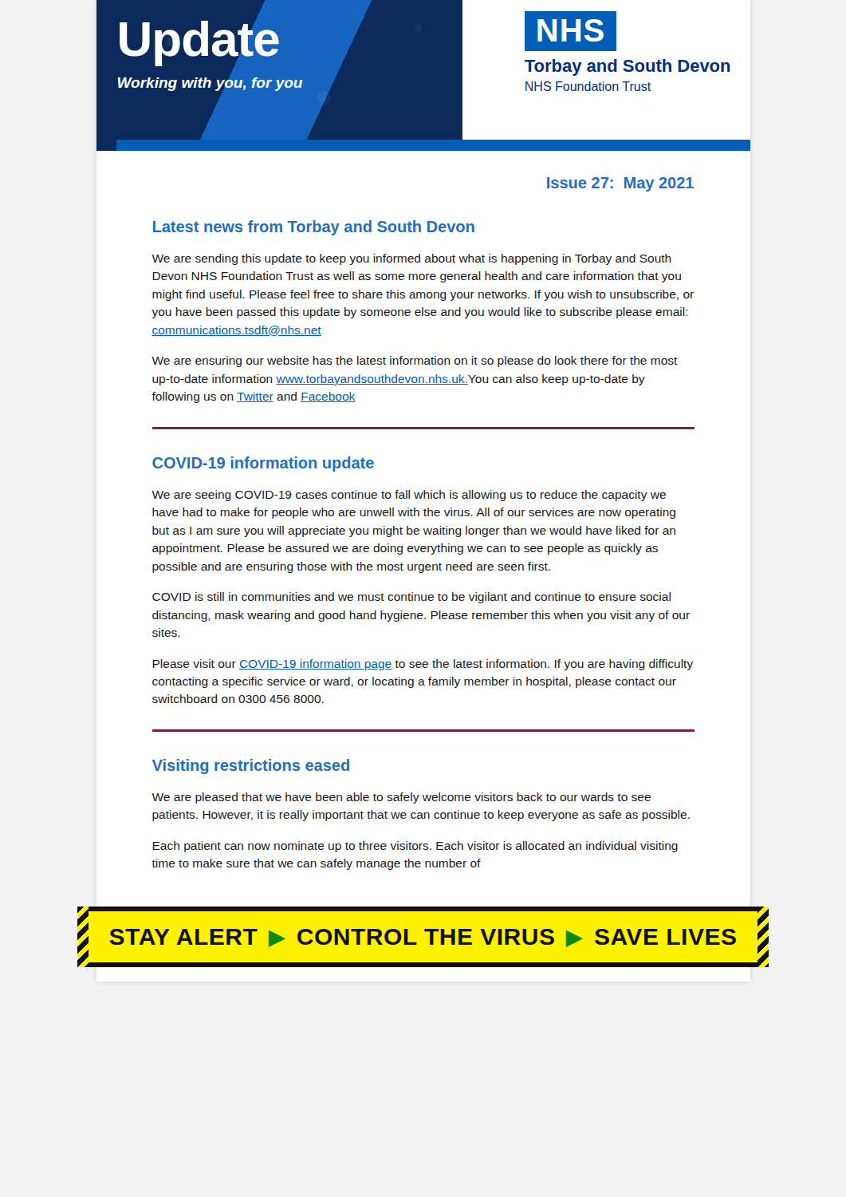Update
Working with you, for you
NHS
Torbay and South Devon
NHS Foundation Trust
Issue 27: May 2021
Latest news from Torbay and South Devon
We are sending this update to keep you informed about what is happening in Torbay and South Devon NHS Foundation Trust as well as some more general health and care information that you might find useful. Please feel free to share this among your networks. If you wish to unsubscribe, or you have been passed this update by someone else and you would like to subscribe please email: communications.tsdft@nhs.net
We are ensuring our website has the latest information on it so please do look there for the most up-to-date information www.torbayandsouthdevon.nhs.uk. You can also keep up-to-date by following us on Twitter and Facebook
COVID-19 information update
We are seeing COVID-19 cases continue to fall which is allowing us to reduce the capacity we have had to make for people who are unwell with the virus. All of our services are now operating but as I am sure you will appreciate you might be waiting longer than we would have liked for an appointment. Please be assured we are doing everything we can to see people as quickly as possible and are ensuring those with the most urgent need are seen first.
COVID is still in communities and we must continue to be vigilant and continue to ensure social distancing, mask wearing and good hand hygiene. Please remember this when you visit any of our sites.
Please visit our COVID-19 information page to see the latest information. If you are having difficulty contacting a specific service or ward, or locating a family member in hospital, please contact our switchboard on 0300 456 8000.
Visiting restrictions eased
We are pleased that we have been able to safely welcome visitors back to our wards to see patients. However, it is really important that we can continue to keep everyone as safe as possible.
Each patient can now nominate up to three visitors. Each visitor is allocated an individual visiting time to make sure that we can safely manage the number of
STAY ALERT ▶ CONTROL THE VIRUS ▶ SAVE LIVES